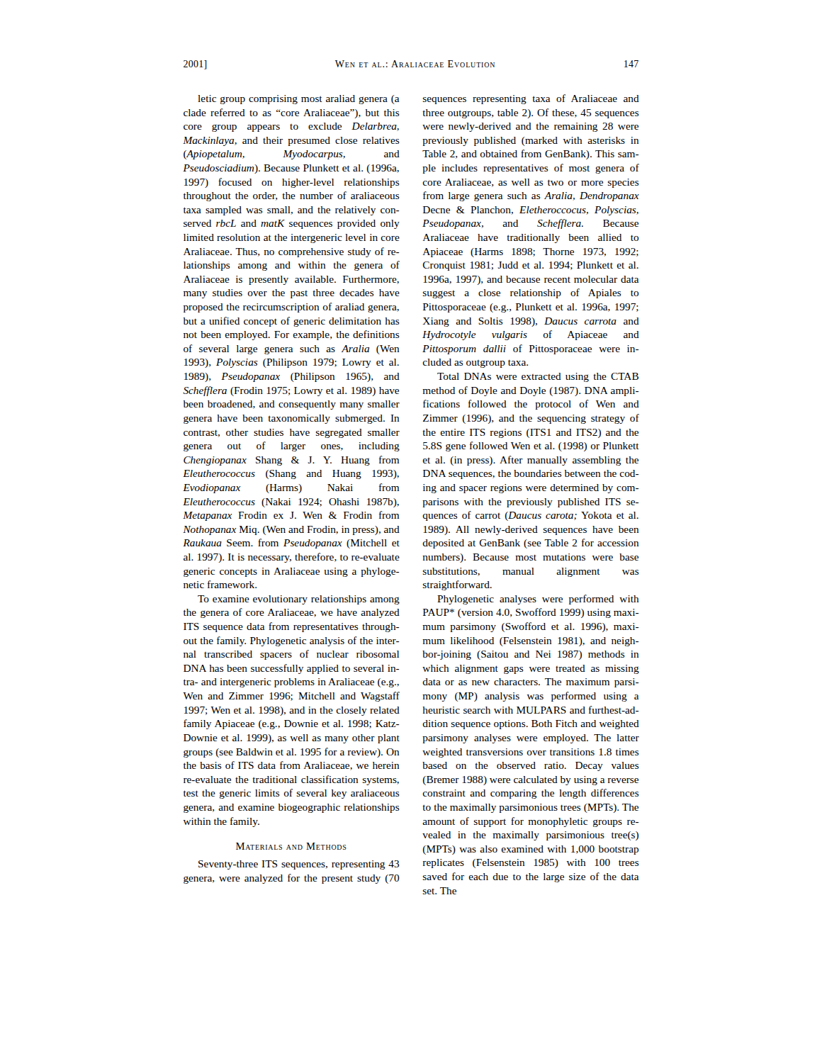2001] Wen et al.: Araliaceae Evolution 147
letic group comprising most araliad genera (a clade referred to as “core Araliaceae”), but this core group appears to exclude Delarbrea, Mackinlaya, and their presumed close relatives (Apiopetalum, Myodocarpus, and Pseudosciadium). Because Plunkett et al. (1996a, 1997) focused on higher-level relationships throughout the order, the number of araliaceous taxa sampled was small, and the relatively conserved rbcL and matK sequences provided only limited resolution at the intergeneric level in core Araliaceae. Thus, no comprehensive study of relationships among and within the genera of Araliaceae is presently available. Furthermore, many studies over the past three decades have proposed the recircumscription of araliad genera, but a unified concept of generic delimitation has not been employed. For example, the definitions of several large genera such as Aralia (Wen 1993), Polyscias (Philipson 1979; Lowry et al. 1989), Pseudopanax (Philipson 1965), and Schefflera (Frodin 1975; Lowry et al. 1989) have been broadened, and consequently many smaller genera have been taxonomically submerged. In contrast, other studies have segregated smaller genera out of larger ones, including Chengiopanax Shang & J. Y. Huang from Eleutherococcus (Shang and Huang 1993), Evodiopanax (Harms) Nakai from Eleutherococcus (Nakai 1924; Ohashi 1987b), Metapanax Frodin ex J. Wen & Frodin from Nothopanax Miq. (Wen and Frodin, in press), and Raukaua Seem. from Pseudopanax (Mitchell et al. 1997). It is necessary, therefore, to re-evaluate generic concepts in Araliaceae using a phylogenetic framework.
To examine evolutionary relationships among the genera of core Araliaceae, we have analyzed ITS sequence data from representatives throughout the family. Phylogenetic analysis of the internal transcribed spacers of nuclear ribosomal DNA has been successfully applied to several intra- and intergeneric problems in Araliaceae (e.g., Wen and Zimmer 1996; Mitchell and Wagstaff 1997; Wen et al. 1998), and in the closely related family Apiaceae (e.g., Downie et al. 1998; Katz-Downie et al. 1999), as well as many other plant groups (see Baldwin et al. 1995 for a review). On the basis of ITS data from Araliaceae, we herein re-evaluate the traditional classification systems, test the generic limits of several key araliaceous genera, and examine biogeographic relationships within the family.
Materials and Methods
Seventy-three ITS sequences, representing 43 genera, were analyzed for the present study (70 sequences representing taxa of Araliaceae and three outgroups, table 2). Of these, 45 sequences were newly-derived and the remaining 28 were previously published (marked with asterisks in Table 2, and obtained from GenBank). This sample includes representatives of most genera of core Araliaceae, as well as two or more species from large genera such as Aralia, Dendropanax Decne & Planchon, Eletheroccocus, Polyscias, Pseudopanax, and Schefflera. Because Araliaceae have traditionally been allied to Apiaceae (Harms 1898; Thorne 1973, 1992; Cronquist 1981; Judd et al. 1994; Plunkett et al. 1996a, 1997), and because recent molecular data suggest a close relationship of Apiales to Pittosporaceae (e.g., Plunkett et al. 1996a, 1997; Xiang and Soltis 1998), Daucus carrota and Hydrocotyle vulgaris of Apiaceae and Pittosporum dallii of Pittosporaceae were included as outgroup taxa.
Total DNAs were extracted using the CTAB method of Doyle and Doyle (1987). DNA amplifications followed the protocol of Wen and Zimmer (1996), and the sequencing strategy of the entire ITS regions (ITS1 and ITS2) and the 5.8S gene followed Wen et al. (1998) or Plunkett et al. (in press). After manually assembling the DNA sequences, the boundaries between the coding and spacer regions were determined by comparisons with the previously published ITS sequences of carrot (Daucus carota; Yokota et al. 1989). All newly-derived sequences have been deposited at GenBank (see Table 2 for accession numbers). Because most mutations were base substitutions, manual alignment was straightforward.
Phylogenetic analyses were performed with PAUP* (version 4.0, Swofford 1999) using maximum parsimony (Swofford et al. 1996), maximum likelihood (Felsenstein 1981), and neighbor-joining (Saitou and Nei 1987) methods in which alignment gaps were treated as missing data or as new characters. The maximum parsimony (MP) analysis was performed using a heuristic search with MULPARS and furthest-addition sequence options. Both Fitch and weighted parsimony analyses were employed. The latter weighted transversions over transitions 1.8 times based on the observed ratio. Decay values (Bremer 1988) were calculated by using a reverse constraint and comparing the length differences to the maximally parsimonious trees (MPTs). The amount of support for monophyletic groups revealed in the maximally parsimonious tree(s) (MPTs) was also examined with 1,000 bootstrap replicates (Felsenstein 1985) with 100 trees saved for each due to the large size of the data set. The